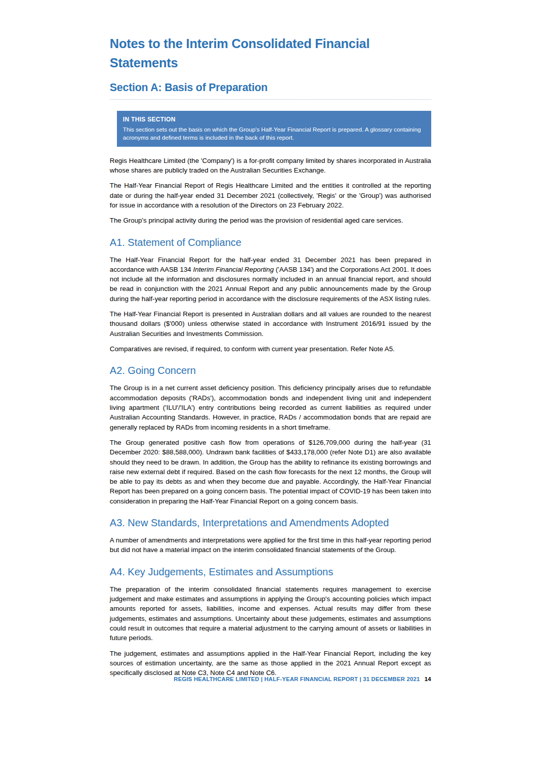Notes to the Interim Consolidated Financial Statements
Section A: Basis of Preparation
IN THIS SECTION
This section sets out the basis on which the Group's Half-Year Financial Report is prepared. A glossary containing acronyms and defined terms is included in the back of this report.
Regis Healthcare Limited (the 'Company') is a for-profit company limited by shares incorporated in Australia whose shares are publicly traded on the Australian Securities Exchange.
The Half-Year Financial Report of Regis Healthcare Limited and the entities it controlled at the reporting date or during the half-year ended 31 December 2021 (collectively, 'Regis' or the 'Group') was authorised for issue in accordance with a resolution of the Directors on 23 February 2022.
The Group's principal activity during the period was the provision of residential aged care services.
A1. Statement of Compliance
The Half-Year Financial Report for the half-year ended 31 December 2021 has been prepared in accordance with AASB 134 Interim Financial Reporting ('AASB 134') and the Corporations Act 2001. It does not include all the information and disclosures normally included in an annual financial report, and should be read in conjunction with the 2021 Annual Report and any public announcements made by the Group during the half-year reporting period in accordance with the disclosure requirements of the ASX listing rules.
The Half-Year Financial Report is presented in Australian dollars and all values are rounded to the nearest thousand dollars ($'000) unless otherwise stated in accordance with Instrument 2016/91 issued by the Australian Securities and Investments Commission.
Comparatives are revised, if required, to conform with current year presentation. Refer Note A5.
A2. Going Concern
The Group is in a net current asset deficiency position. This deficiency principally arises due to refundable accommodation deposits ('RADs'), accommodation bonds and independent living unit and independent living apartment ('ILU'/'ILA') entry contributions being recorded as current liabilities as required under Australian Accounting Standards. However, in practice, RADs / accommodation bonds that are repaid are generally replaced by RADs from incoming residents in a short timeframe.
The Group generated positive cash flow from operations of $126,709,000 during the half-year (31 December 2020: $88,588,000). Undrawn bank facilities of $433,178,000 (refer Note D1) are also available should they need to be drawn. In addition, the Group has the ability to refinance its existing borrowings and raise new external debt if required. Based on the cash flow forecasts for the next 12 months, the Group will be able to pay its debts as and when they become due and payable. Accordingly, the Half-Year Financial Report has been prepared on a going concern basis. The potential impact of COVID-19 has been taken into consideration in preparing the Half-Year Financial Report on a going concern basis.
A3. New Standards, Interpretations and Amendments Adopted
A number of amendments and interpretations were applied for the first time in this half-year reporting period but did not have a material impact on the interim consolidated financial statements of the Group.
A4. Key Judgements, Estimates and Assumptions
The preparation of the interim consolidated financial statements requires management to exercise judgement and make estimates and assumptions in applying the Group's accounting policies which impact amounts reported for assets, liabilities, income and expenses. Actual results may differ from these judgements, estimates and assumptions. Uncertainty about these judgements, estimates and assumptions could result in outcomes that require a material adjustment to the carrying amount of assets or liabilities in future periods.
The judgement, estimates and assumptions applied in the Half-Year Financial Report, including the key sources of estimation uncertainty, are the same as those applied in the 2021 Annual Report except as specifically disclosed at Note C3, Note C4 and Note C6.
REGIS HEALTHCARE LIMITED | HALF-YEAR FINANCIAL REPORT | 31 DECEMBER 2021 14